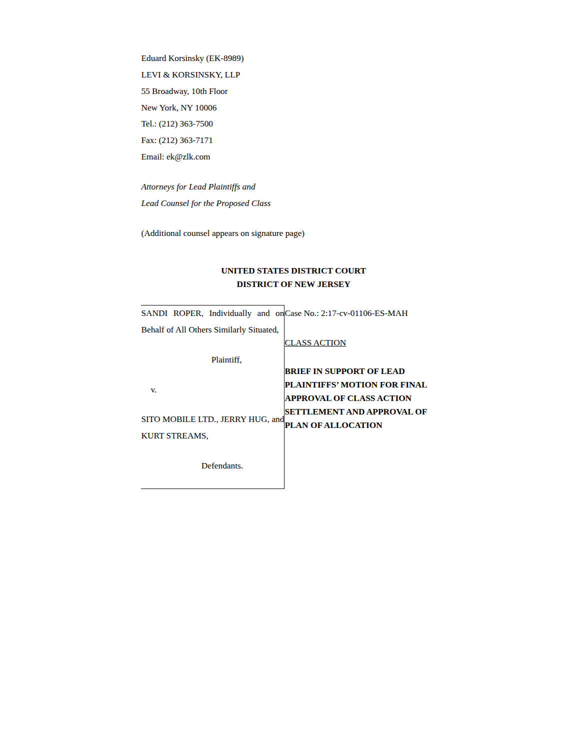Eduard Korsinsky (EK-8989)
LEVI & KORSINSKY, LLP
55 Broadway, 10th Floor
New York, NY 10006
Tel.: (212) 363-7500
Fax: (212) 363-7171
Email: ek@zlk.com
Attorneys for Lead Plaintiffs and
Lead Counsel for the Proposed Class
(Additional counsel appears on signature page)
UNITED STATES DISTRICT COURT
DISTRICT OF NEW JERSEY
| SANDI ROPER, Individually and on Behalf of All Others Similarly Situated, Plaintiff, v. SITO MOBILE LTD., JERRY HUG, and KURT STREAMS, Defendants. | Case No.: 2:17-cv-01106-ES-MAH CLASS ACTION BRIEF IN SUPPORT OF LEAD PLAINTIFFS’ MOTION FOR FINAL APPROVAL OF CLASS ACTION SETTLEMENT AND APPROVAL OF PLAN OF ALLOCATION |